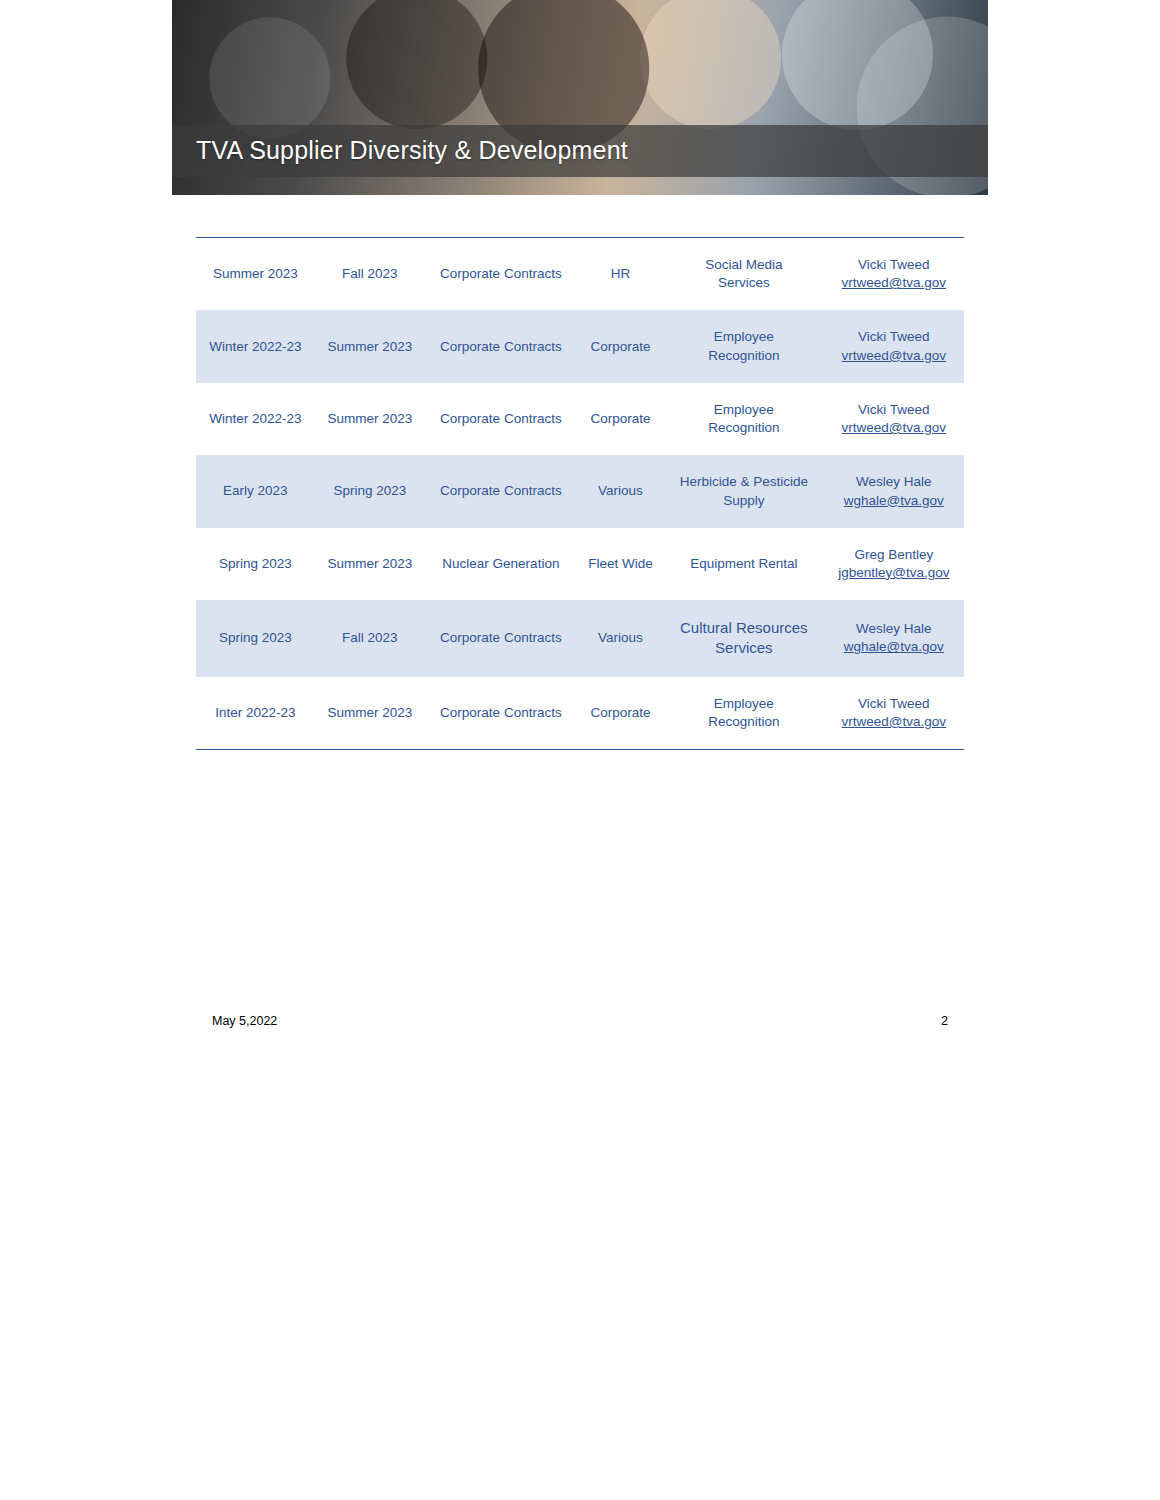TVA Supplier Diversity & Development
| Summer 2023 | Fall 2023 | Corporate Contracts | HR | Social Media Services | Vicki Tweed vrtweed@tva.gov |
| Winter 2022-23 | Summer 2023 | Corporate Contracts | Corporate | Employee Recognition | Vicki Tweed vrtweed@tva.gov |
| Winter 2022-23 | Summer 2023 | Corporate Contracts | Corporate | Employee Recognition | Vicki Tweed vrtweed@tva.gov |
| Early 2023 | Spring 2023 | Corporate Contracts | Various | Herbicide & Pesticide Supply | Wesley Hale wghale@tva.gov |
| Spring 2023 | Summer 2023 | Nuclear Generation | Fleet Wide | Equipment Rental | Greg Bentley jgbentley@tva.gov |
| Spring 2023 | Fall 2023 | Corporate Contracts | Various | Cultural Resources Services | Wesley Hale wghale@tva.gov |
| Inter 2022-23 | Summer 2023 | Corporate Contracts | Corporate | Employee Recognition | Vicki Tweed vrtweed@tva.gov |
May 5,2022 2